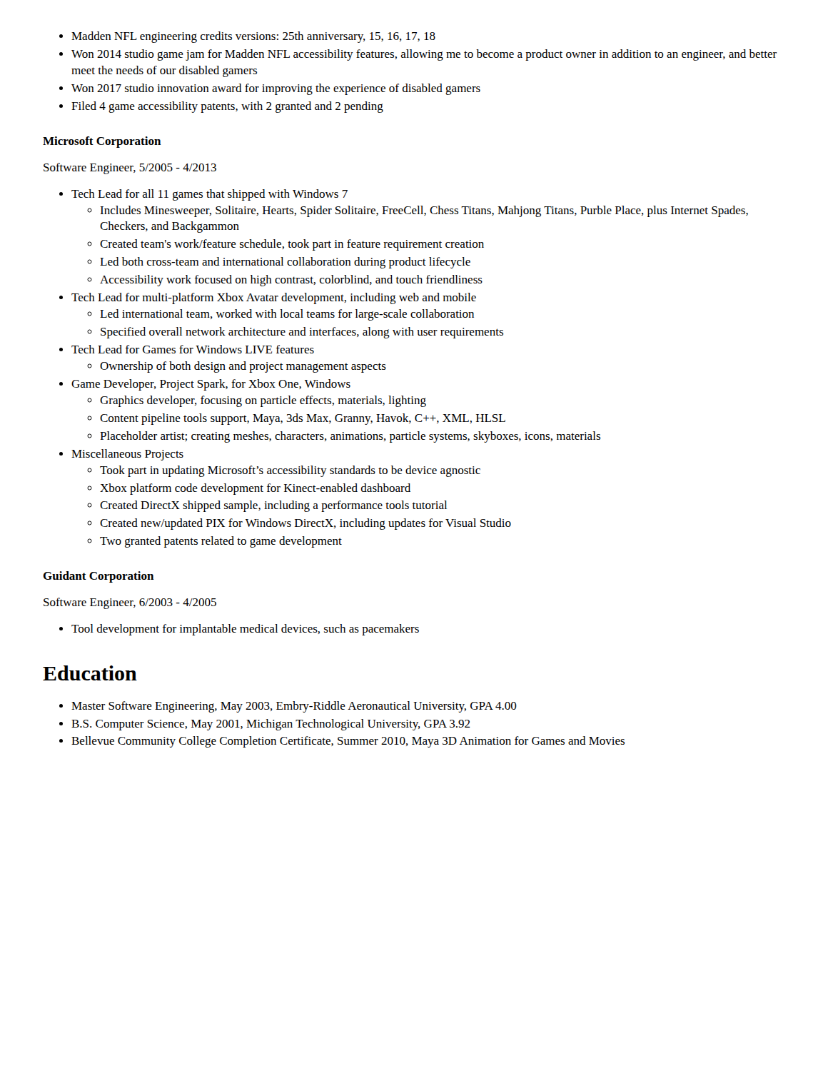Madden NFL engineering credits versions: 25th anniversary, 15, 16, 17, 18
Won 2014 studio game jam for Madden NFL accessibility features, allowing me to become a product owner in addition to an engineer, and better meet the needs of our disabled gamers
Won 2017 studio innovation award for improving the experience of disabled gamers
Filed 4 game accessibility patents, with 2 granted and 2 pending
Microsoft Corporation
Software Engineer, 5/2005 - 4/2013
Tech Lead for all 11 games that shipped with Windows 7
Includes Minesweeper, Solitaire, Hearts, Spider Solitaire, FreeCell, Chess Titans, Mahjong Titans, Purble Place, plus Internet Spades, Checkers, and Backgammon
Created team's work/feature schedule, took part in feature requirement creation
Led both cross-team and international collaboration during product lifecycle
Accessibility work focused on high contrast, colorblind, and touch friendliness
Tech Lead for multi-platform Xbox Avatar development, including web and mobile
Led international team, worked with local teams for large-scale collaboration
Specified overall network architecture and interfaces, along with user requirements
Tech Lead for Games for Windows LIVE features
Ownership of both design and project management aspects
Game Developer, Project Spark, for Xbox One, Windows
Graphics developer, focusing on particle effects, materials, lighting
Content pipeline tools support, Maya, 3ds Max, Granny, Havok, C++, XML, HLSL
Placeholder artist; creating meshes, characters, animations, particle systems, skyboxes, icons, materials
Miscellaneous Projects
Took part in updating Microsoft’s accessibility standards to be device agnostic
Xbox platform code development for Kinect-enabled dashboard
Created DirectX shipped sample, including a performance tools tutorial
Created new/updated PIX for Windows DirectX, including updates for Visual Studio
Two granted patents related to game development
Guidant Corporation
Software Engineer, 6/2003 - 4/2005
Tool development for implantable medical devices, such as pacemakers
Education
Master Software Engineering, May 2003, Embry-Riddle Aeronautical University, GPA 4.00
B.S. Computer Science, May 2001, Michigan Technological University, GPA 3.92
Bellevue Community College Completion Certificate, Summer 2010, Maya 3D Animation for Games and Movies